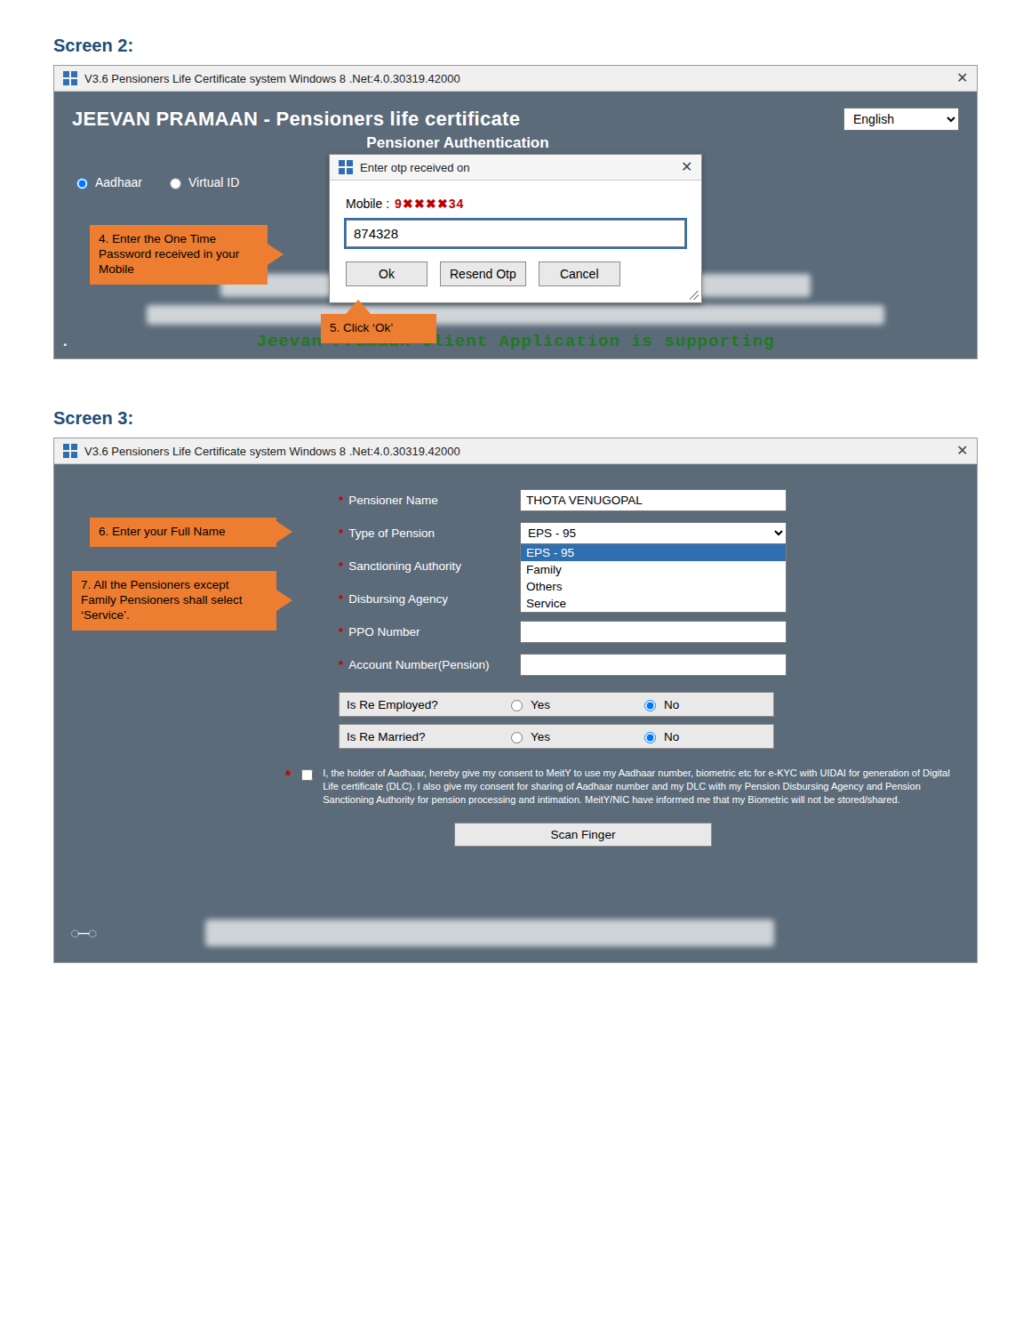Screen 2:
V3.6 Pensioners Life Certificate system Windows 8 .Net:4.0.30319.42000 ✕
JEEVAN PRAMAAN - Pensioners life certificate
Pensioner Authentication
English
Aadhaar Virtual ID
.
Jeevan Pramaan Client Application is supporting
Enter otp received on ✕
Mobile : 9✖✖✖✖34
Ok Resend Otp Cancel
4. Enter the One Time Password received in your Mobile
5. Click ‘Ok’
Screen 3:
V3.6 Pensioners Life Certificate system Windows 8 .Net:4.0.30319.42000 ✕
* Pensioner Name
* Type of Pension
EPS - 95
EPS - 95
Family
Others
Service
* Sanctioning Authority
* Disbursing Agency
* PPO Number
* Account Number(Pension)
Is Re Employed? Yes No
Is Re Married? Yes No
*
I, the holder of Aadhaar, hereby give my consent to MeitY to use my Aadhaar number, biometric etc for e-KYC with UIDAI for generation of Digital Life certificate (DLC). I also give my consent for sharing of Aadhaar number and my DLC with my Pension Disbursing Agency and Pension Sanctioning Authority for pension processing and intimation. MeitY/NIC have informed me that my Biometric will not be stored/shared.
Scan Finger
◌─◌
6. Enter your Full Name
7. All the Pensioners except Family Pensioners shall select ‘Service’.